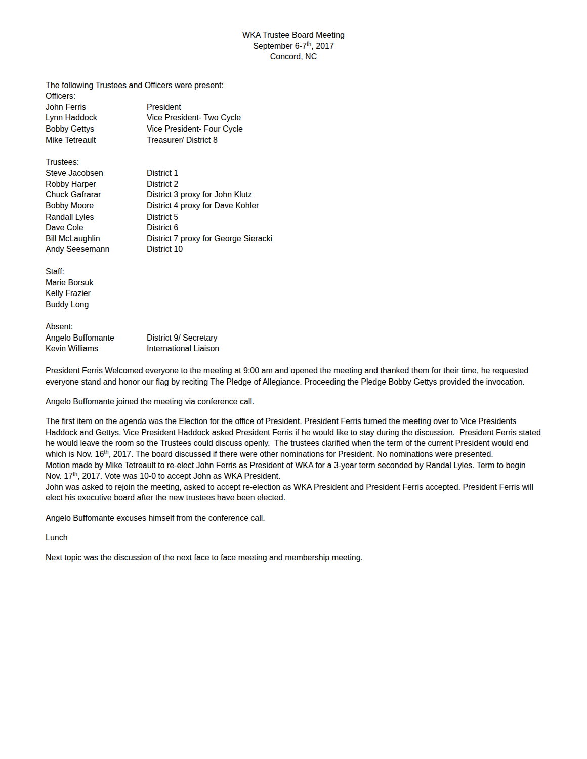WKA Trustee Board Meeting
September 6-7th, 2017
Concord, NC
The following Trustees and Officers were present:
Officers:
John Ferris President
Lynn Haddock Vice President- Two Cycle
Bobby Gettys Vice President- Four Cycle
Mike Tetreault Treasurer/ District 8
Trustees:
Steve Jacobsen District 1
Robby Harper District 2
Chuck Gafrarar District 3 proxy for John Klutz
Bobby Moore District 4 proxy for Dave Kohler
Randall Lyles District 5
Dave Cole District 6
Bill McLaughlin District 7 proxy for George Sieracki
Andy Seesemann District 10
Staff:
Marie Borsuk
Kelly Frazier
Buddy Long
Absent:
Angelo Buffomante District 9/ Secretary
Kevin Williams International Liaison
President Ferris Welcomed everyone to the meeting at 9:00 am and opened the meeting and thanked them for their time, he requested everyone stand and honor our flag by reciting The Pledge of Allegiance. Proceeding the Pledge Bobby Gettys provided the invocation.
Angelo Buffomante joined the meeting via conference call.
The first item on the agenda was the Election for the office of President. President Ferris turned the meeting over to Vice Presidents Haddock and Gettys. Vice President Haddock asked President Ferris if he would like to stay during the discussion. President Ferris stated he would leave the room so the Trustees could discuss openly. The trustees clarified when the term of the current President would end which is Nov. 16th, 2017. The board discussed if there were other nominations for President. No nominations were presented.
Motion made by Mike Tetreault to re-elect John Ferris as President of WKA for a 3-year term seconded by Randal Lyles. Term to begin Nov. 17th, 2017. Vote was 10-0 to accept John as WKA President.
John was asked to rejoin the meeting, asked to accept re-election as WKA President and President Ferris accepted. President Ferris will elect his executive board after the new trustees have been elected.
Angelo Buffomante excuses himself from the conference call.
Lunch
Next topic was the discussion of the next face to face meeting and membership meeting.